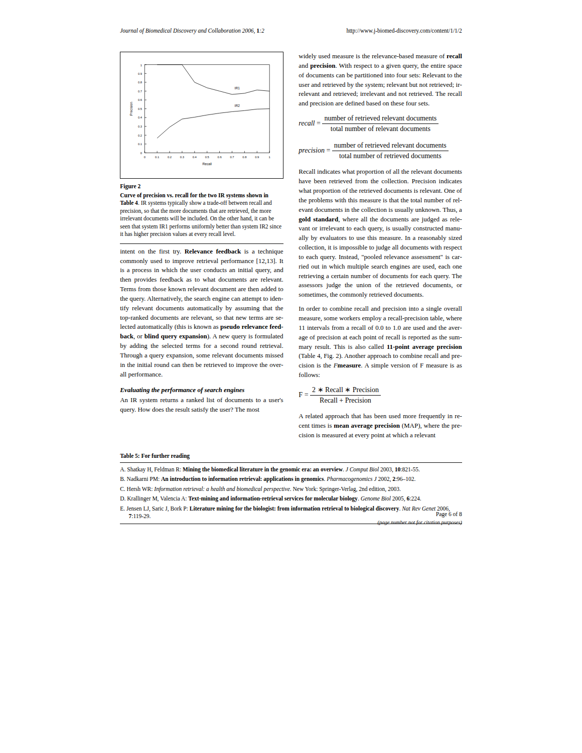Journal of Biomedical Discovery and Collaboration 2006, 1:2
http://www.j-biomed-discovery.com/content/1/1/2
0 0.1 0.2 0.3 0.4 0.5 0.6 0.7 0.8 0.9 1 0 0.1 0.2 0.3 0.4 0.5 0.6 0.7 0.8 0.9 1 Recall Precision IR1 IR2
Figure 2 Curve of precision vs. recall for the two IR systems shown in Table 4. IR systems typically show a trade-off between recall and precision, so that the more documents that are retrieved, the more irrelevant documents will be included. On the other hand, it can be seen that system IR1 performs uniformly better than system IR2 since it has higher precision values at every recall level.
intent on the first try. Relevance feedback is a technique commonly used to improve retrieval performance [12,13]. It is a process in which the user conducts an initial query, and then provides feedback as to what documents are relevant. Terms from those known relevant document are then added to the query. Alternatively, the search engine can attempt to identify relevant documents automatically by assuming that the top-ranked documents are relevant, so that new terms are selected automatically (this is known as pseudo relevance feedback, or blind query expansion). A new query is formulated by adding the selected terms for a second round retrieval. Through a query expansion, some relevant documents missed in the initial round can then be retrieved to improve the overall performance.
Evaluating the performance of search engines
An IR system returns a ranked list of documents to a user's query. How does the result satisfy the user? The most
widely used measure is the relevance-based measure of recall and precision. With respect to a given query, the entire space of documents can be partitioned into four sets: Relevant to the user and retrieved by the system; relevant but not retrieved; irrelevant and retrieved; irrelevant and not retrieved. The recall and precision are defined based on these four sets.
recall = number of retrieved relevant documents total number of relevant documents
precision = number of retrieved relevant documents total number of retrieved documents
Recall indicates what proportion of all the relevant documents have been retrieved from the collection. Precision indicates what proportion of the retrieved documents is relevant. One of the problems with this measure is that the total number of relevant documents in the collection is usually unknown. Thus, a gold standard, where all the documents are judged as relevant or irrelevant to each query, is usually constructed manually by evaluators to use this measure. In a reasonably sized collection, it is impossible to judge all documents with respect to each query. Instead, "pooled relevance assessment" is carried out in which multiple search engines are used, each one retrieving a certain number of documents for each query. The assessors judge the union of the retrieved documents, or sometimes, the commonly retrieved documents.
In order to combine recall and precision into a single overall measure, some workers employ a recall-precision table, where 11 intervals from a recall of 0.0 to 1.0 are used and the average of precision at each point of recall is reported as the summary result. This is also called 11-point average precision (Table 4, Fig. 2). Another approach to combine recall and precision is the Fmeasure. A simple version of F measure is as follows:
F = 2 ∗ Recall ∗ Precision Recall + Precision
A related approach that has been used more frequently in recent times is mean average precision (MAP), where the precision is measured at every point at which a relevant
Table 5: For further reading
A. Shatkay H, Feldman R: Mining the biomedical literature in the genomic era: an overview. J Comput Biol 2003, 10:821-55.
B. Nadkarni PM: An introduction to information retrieval: applications in genomics. Pharmacogenomics J 2002, 2:96–102.
C. Hersh WR: Information retrieval: a health and biomedical perspective. New York: Springer-Verlag, 2nd edition, 2003.
D. Krallinger M, Valencia A: Text-mining and information-retrieval services for molecular biology. Genome Biol 2005, 6:224.
E. Jensen LJ, Saric J, Bork P: Literature mining for the biologist: from information retrieval to biological discovery. Nat Rev Genet 2006, 7:119-29.
Page 6 of 8
(page number not for citation purposes)